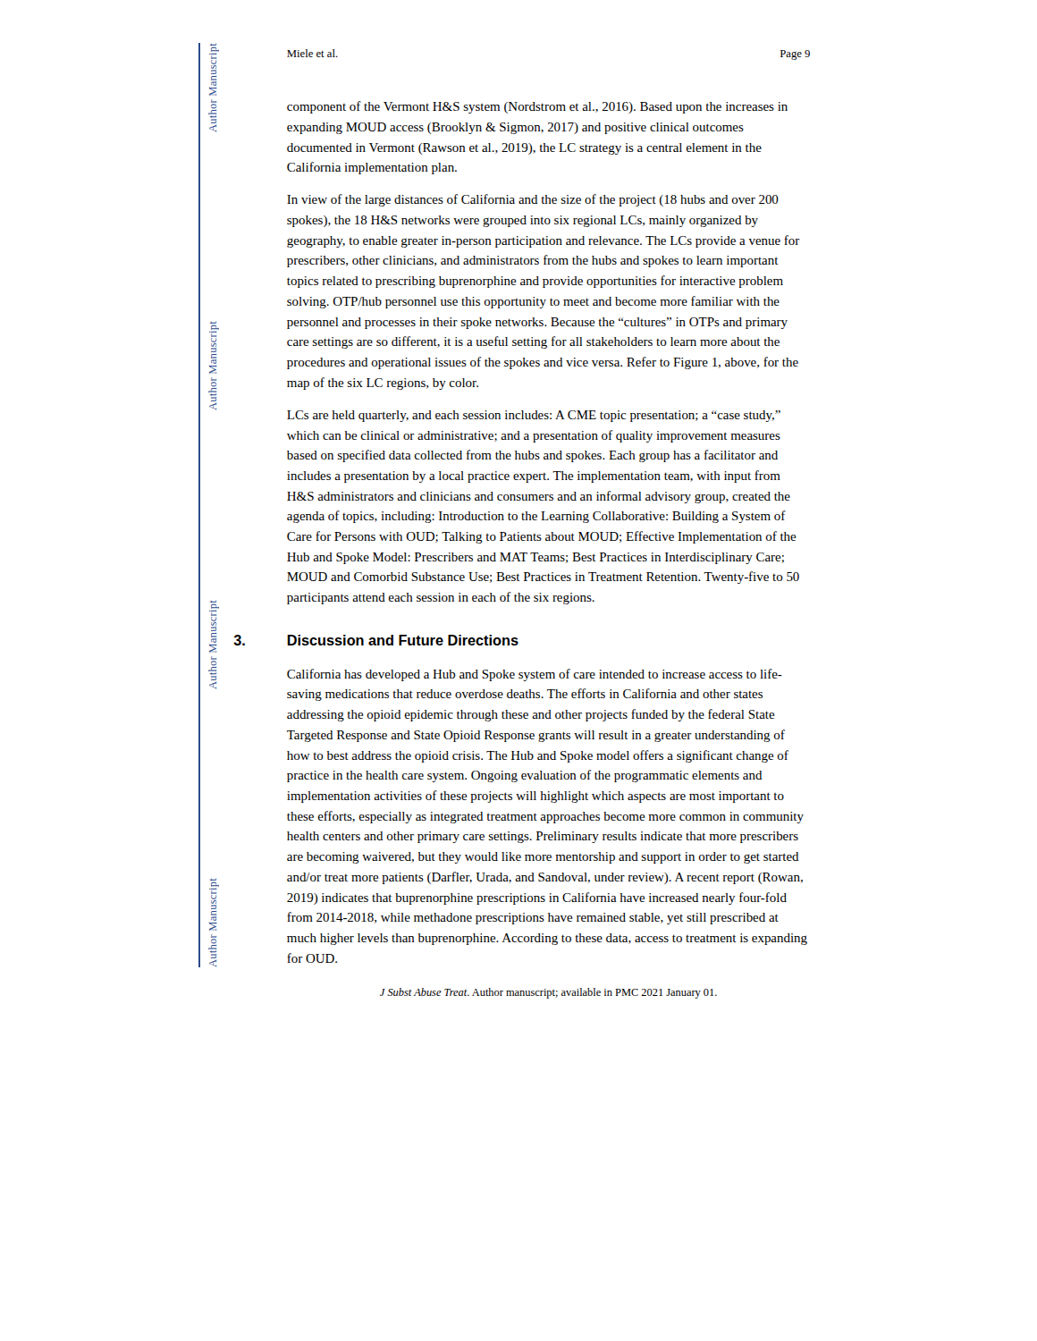Author Manuscript Author Manuscript Author Manuscript Author Manuscript
Miele et al.
Page 9
component of the Vermont H&S system (Nordstrom et al., 2016). Based upon the increases in expanding MOUD access (Brooklyn & Sigmon, 2017) and positive clinical outcomes documented in Vermont (Rawson et al., 2019), the LC strategy is a central element in the California implementation plan.
In view of the large distances of California and the size of the project (18 hubs and over 200 spokes), the 18 H&S networks were grouped into six regional LCs, mainly organized by geography, to enable greater in-person participation and relevance. The LCs provide a venue for prescribers, other clinicians, and administrators from the hubs and spokes to learn important topics related to prescribing buprenorphine and provide opportunities for interactive problem solving. OTP/hub personnel use this opportunity to meet and become more familiar with the personnel and processes in their spoke networks. Because the “cultures” in OTPs and primary care settings are so different, it is a useful setting for all stakeholders to learn more about the procedures and operational issues of the spokes and vice versa. Refer to Figure 1, above, for the map of the six LC regions, by color.
LCs are held quarterly, and each session includes: A CME topic presentation; a “case study,” which can be clinical or administrative; and a presentation of quality improvement measures based on specified data collected from the hubs and spokes. Each group has a facilitator and includes a presentation by a local practice expert. The implementation team, with input from H&S administrators and clinicians and consumers and an informal advisory group, created the agenda of topics, including: Introduction to the Learning Collaborative: Building a System of Care for Persons with OUD; Talking to Patients about MOUD; Effective Implementation of the Hub and Spoke Model: Prescribers and MAT Teams; Best Practices in Interdisciplinary Care; MOUD and Comorbid Substance Use; Best Practices in Treatment Retention. Twenty-five to 50 participants attend each session in each of the six regions.
3. Discussion and Future Directions
California has developed a Hub and Spoke system of care intended to increase access to life-saving medications that reduce overdose deaths. The efforts in California and other states addressing the opioid epidemic through these and other projects funded by the federal State Targeted Response and State Opioid Response grants will result in a greater understanding of how to best address the opioid crisis. The Hub and Spoke model offers a significant change of practice in the health care system. Ongoing evaluation of the programmatic elements and implementation activities of these projects will highlight which aspects are most important to these efforts, especially as integrated treatment approaches become more common in community health centers and other primary care settings. Preliminary results indicate that more prescribers are becoming waivered, but they would like more mentorship and support in order to get started and/or treat more patients (Darfler, Urada, and Sandoval, under review). A recent report (Rowan, 2019) indicates that buprenorphine prescriptions in California have increased nearly four-fold from 2014-2018, while methadone prescriptions have remained stable, yet still prescribed at much higher levels than buprenorphine. According to these data, access to treatment is expanding for OUD.
J Subst Abuse Treat. Author manuscript; available in PMC 2021 January 01.